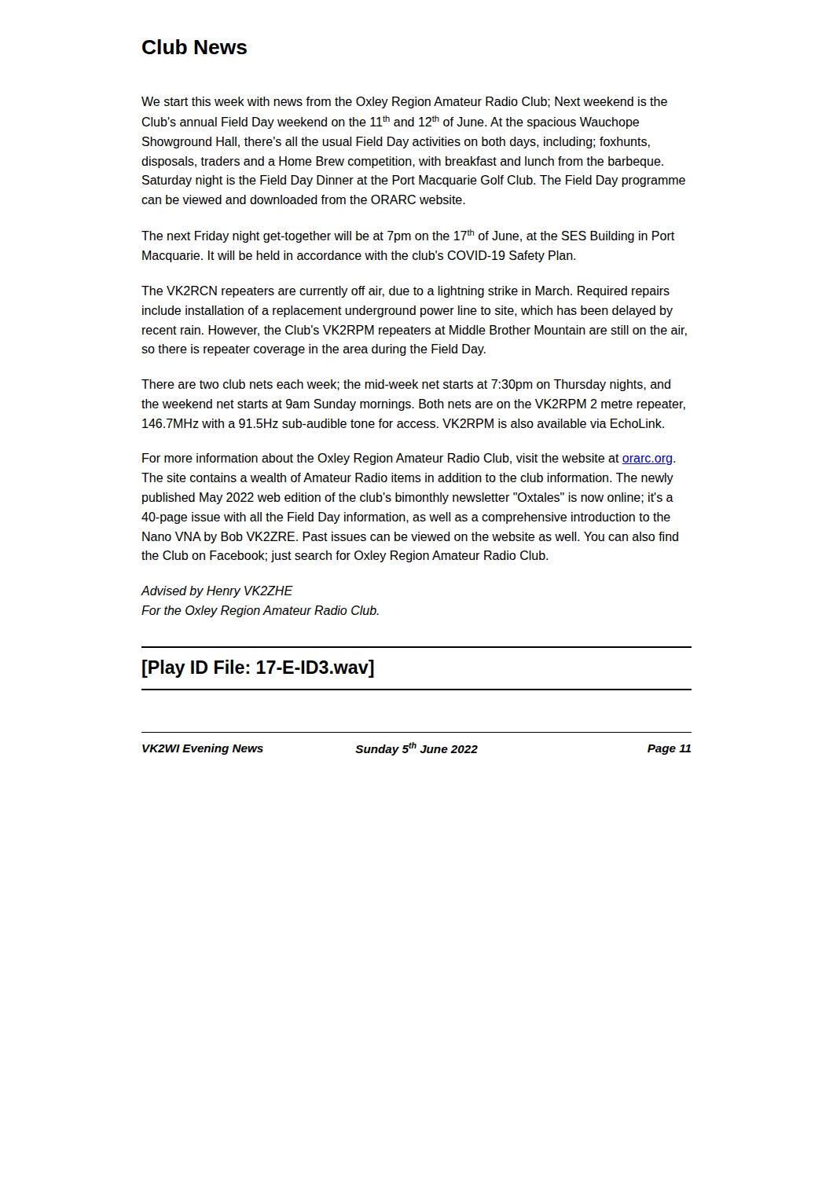Club News
We start this week with news from the Oxley Region Amateur Radio Club; Next weekend is the Club's annual Field Day weekend on the 11th and 12th of June. At the spacious Wauchope Showground Hall, there's all the usual Field Day activities on both days, including; foxhunts, disposals, traders and a Home Brew competition, with breakfast and lunch from the barbeque. Saturday night is the Field Day Dinner at the Port Macquarie Golf Club. The Field Day programme can be viewed and downloaded from the ORARC website.
The next Friday night get-together will be at 7pm on the 17th of June, at the SES Building in Port Macquarie. It will be held in accordance with the club's COVID-19 Safety Plan.
The VK2RCN repeaters are currently off air, due to a lightning strike in March. Required repairs include installation of a replacement underground power line to site, which has been delayed by recent rain. However, the Club's VK2RPM repeaters at Middle Brother Mountain are still on the air, so there is repeater coverage in the area during the Field Day.
There are two club nets each week; the mid-week net starts at 7:30pm on Thursday nights, and the weekend net starts at 9am Sunday mornings. Both nets are on the VK2RPM 2 metre repeater, 146.7MHz with a 91.5Hz sub-audible tone for access. VK2RPM is also available via EchoLink.
For more information about the Oxley Region Amateur Radio Club, visit the website at orarc.org. The site contains a wealth of Amateur Radio items in addition to the club information. The newly published May 2022 web edition of the club's bimonthly newsletter "Oxtales" is now online; it's a 40-page issue with all the Field Day information, as well as a comprehensive introduction to the Nano VNA by Bob VK2ZRE. Past issues can be viewed on the website as well. You can also find the Club on Facebook; just search for Oxley Region Amateur Radio Club.
Advised by Henry VK2ZHE For the Oxley Region Amateur Radio Club.
[Play ID File: 17-E-ID3.wav]
VK2WI Evening News
Sunday 5th June 2022
Page 11